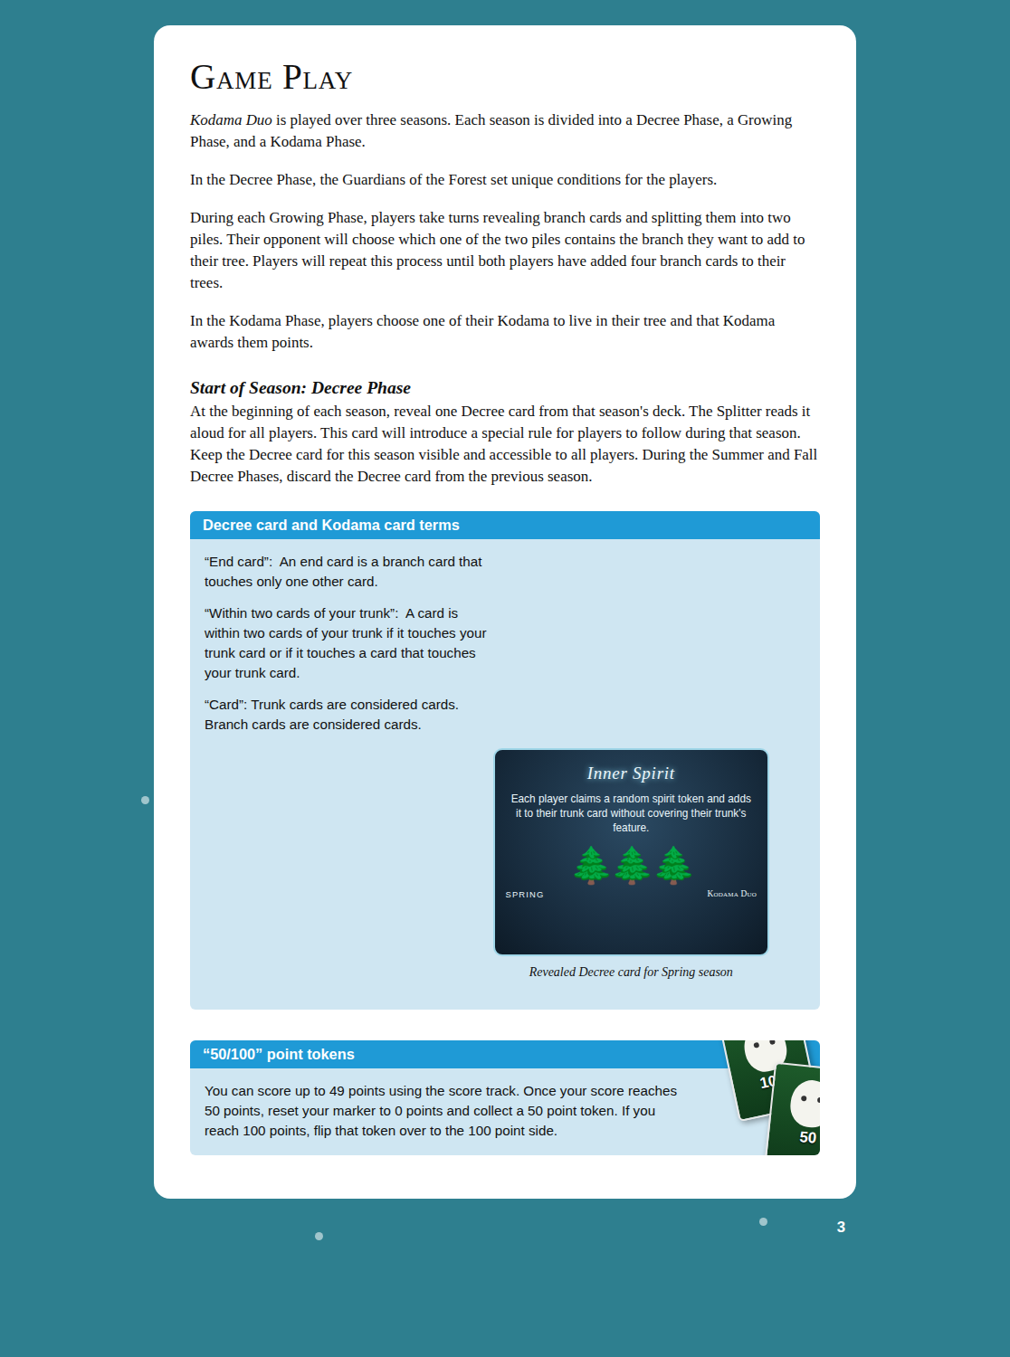Game Play
Kodama Duo is played over three seasons. Each season is divided into a Decree Phase, a Growing Phase, and a Kodama Phase.
In the Decree Phase, the Guardians of the Forest set unique conditions for the players.
During each Growing Phase, players take turns revealing branch cards and splitting them into two piles. Their opponent will choose which one of the two piles contains the branch they want to add to their tree. Players will repeat this process until both players have added four branch cards to their trees.
In the Kodama Phase, players choose one of their Kodama to live in their tree and that Kodama awards them points.
Start of Season: Decree Phase
At the beginning of each season, reveal one Decree card from that season's deck. The Splitter reads it aloud for all players. This card will introduce a special rule for players to follow during that season. Keep the Decree card for this season visible and accessible to all players. During the Summer and Fall Decree Phases, discard the Decree card from the previous season.
Decree card and Kodama card terms
“End card”: An end card is a branch card that touches only one other card.
“Within two cards of your trunk”: A card is within two cards of your trunk if it touches your trunk card or if it touches a card that touches your trunk card.
“Card”: Trunk cards are considered cards. Branch cards are considered cards.
Inner Spirit
Each player claims a random spirit token and adds it to their trunk card without covering their trunk's feature.
🌲🌲🌲
SPRING Kodama Duo
Revealed Decree card for Spring season
“50/100” point tokens
You can score up to 49 points using the score track. Once your score reaches 50 points, reset your marker to 0 points and collect a 50 point token. If you reach 100 points, flip that token over to the 100 point side.
100
50
3